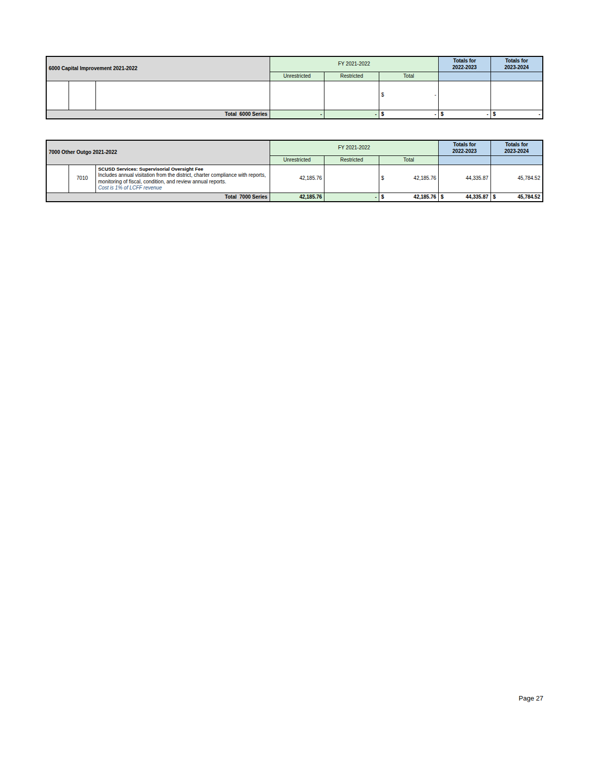| 6000 Capital Improvement 2021-2022 | FY 2021-2022 | Totals for 2022-2023 | Totals for 2023-2024 |
| Unrestricted | Restricted | Total | | |
| | | | | | $ - | | |
| Total 6000 Series | - | - | $ - | $ - | $ - |
| 7000 Other Outgo 2021-2022 | FY 2021-2022 | Totals for 2022-2023 | Totals for 2023-2024 |
| Unrestricted | Restricted | Total | | |
| | 7010 | SCUSD Services: Supervisorial Oversight Fee Includes annual visitation from the district, charter compliance with reports, monitoring of fiscal, condition, and review annual reports. Cost is 1% of LCFF revenue | 42,185.76 | | $ 42,185.76 | 44,335.87 | 45,784.52 |
| Total 7000 Series | 42,185.76 | - | $ 42,185.76 | $ 44,335.87 | $ 45,784.52 |
Page 27